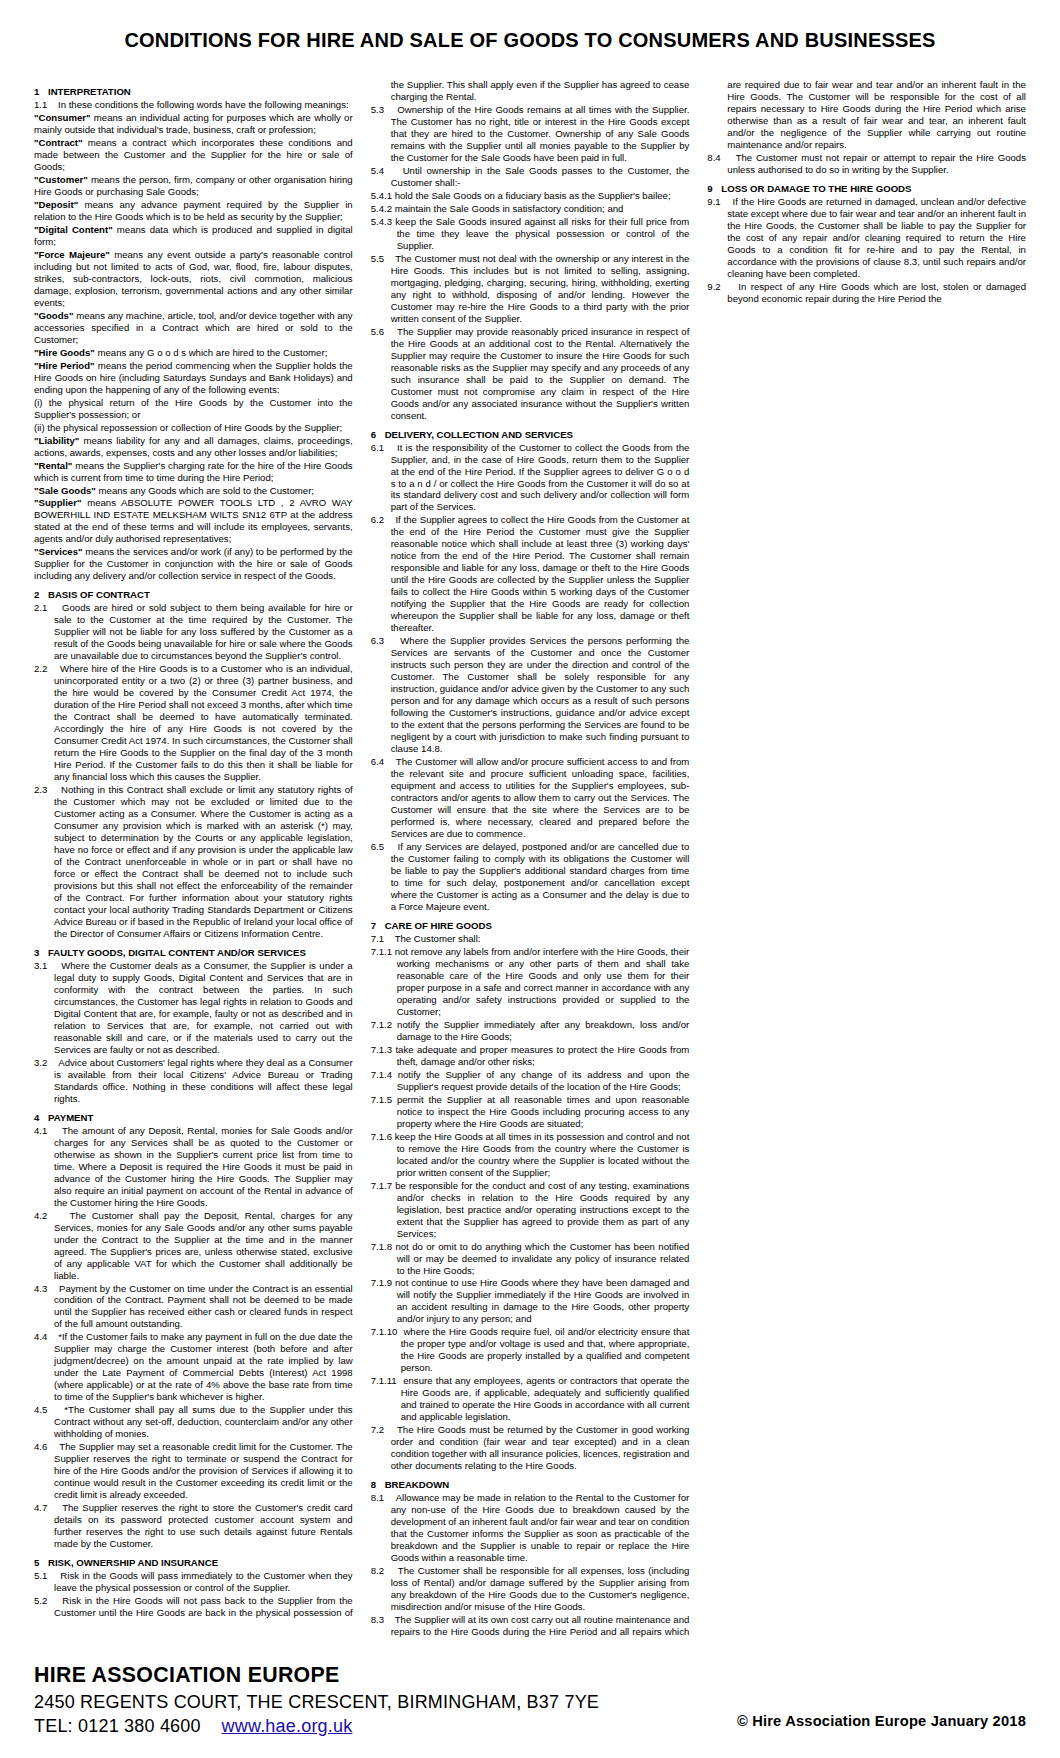CONDITIONS FOR HIRE AND SALE OF GOODS TO CONSUMERS AND BUSINESSES
1 INTERPRETATION
1.1 In these conditions the following words have the following meanings:
"Consumer" means an individual acting for purposes which are wholly or mainly outside that individual's trade, business, craft or profession;
"Contract" means a contract which incorporates these conditions and made between the Customer and the Supplier for the hire or sale of Goods;
"Customer" means the person, firm, company or other organisation hiring Hire Goods or purchasing Sale Goods;
"Deposit" means any advance payment required by the Supplier in relation to the Hire Goods which is to be held as security by the Supplier;
"Digital Content" means data which is produced and supplied in digital form;
"Force Majeure" means any event outside a party's reasonable control including but not limited to acts of God, war, flood, fire, labour disputes, strikes, sub-contractors, lock-outs, riots, civil commotion, malicious damage, explosion, terrorism, governmental actions and any other similar events;
"Goods" means any machine, article, tool, and/or device together with any accessories specified in a Contract which are hired or sold to the Customer;
"Hire Goods" means any G o o d s which are hired to the Customer;
"Hire Period" means the period commencing when the Supplier holds the Hire Goods on hire (including Saturdays Sundays and Bank Holidays) and ending upon the happening of any of the following events:
(i) the physical return of the Hire Goods by the Customer into the Supplier's possession; or
(ii) the physical repossession or collection of Hire Goods by the Supplier;
"Liability" means liability for any and all damages, claims, proceedings, actions, awards, expenses, costs and any other losses and/or liabilities;
"Rental" means the Supplier's charging rate for the hire of the Hire Goods which is current from time to time during the Hire Period;
"Sale Goods" means any Goods which are sold to the Customer;
"Supplier" means ABSOLUTE POWER TOOLS LTD , 2 AVRO WAY BOWERHILL IND ESTATE MELKSHAM WILTS SN12 6TP at the address stated at the end of these terms and will include its employees, servants, agents and/or duly authorised representatives;
"Services" means the services and/or work (if any) to be performed by the Supplier for the Customer in conjunction with the hire or sale of Goods including any delivery and/or collection service in respect of the Goods.
2 BASIS OF CONTRACT
2.1 Goods are hired or sold subject to them being available for hire or sale to the Customer at the time required by the Customer. The Supplier will not be liable for any loss suffered by the Customer as a result of the Goods being unavailable for hire or sale where the Goods are unavailable due to circumstances beyond the Supplier's control.
2.2 Where hire of the Hire Goods is to a Customer who is an individual, unincorporated entity or a two (2) or three (3) partner business, and the hire would be covered by the Consumer Credit Act 1974, the duration of the Hire Period shall not exceed 3 months, after which time the Contract shall be deemed to have automatically terminated. Accordingly the hire of any Hire Goods is not covered by the Consumer Credit Act 1974. In such circumstances, the Customer shall return the Hire Goods to the Supplier on the final day of the 3 month Hire Period. If the Customer fails to do this then it shall be liable for any financial loss which this causes the Supplier.
2.3 Nothing in this Contract shall exclude or limit any statutory rights of the Customer which may not be excluded or limited due to the Customer acting as a Consumer. Where the Customer is acting as a Consumer any provision which is marked with an asterisk (*) may, subject to determination by the Courts or any applicable legislation, have no force or effect and if any provision is under the applicable law of the Contract unenforceable in whole or in part or shall have no force or effect the Contract shall be deemed not to include such provisions but this shall not effect the enforceability of the remainder of the Contract. For further information about your statutory rights contact your local authority Trading Standards Department or Citizens Advice Bureau or if based in the Republic of Ireland your local office of the Director of Consumer Affairs or Citizens Information Centre.
3 FAULTY GOODS, DIGITAL CONTENT AND/OR SERVICES
3.1 Where the Customer deals as a Consumer, the Supplier is under a legal duty to supply Goods, Digital Content and Services that are in conformity with the contract between the parties. In such circumstances, the Customer has legal rights in relation to Goods and Digital Content that are, for example, faulty or not as described and in relation to Services that are, for example, not carried out with reasonable skill and care, or if the materials used to carry out the Services are faulty or not as described.
3.2 Advice about Customers' legal rights where they deal as a Consumer is available from their local Citizens' Advice Bureau or Trading Standards office. Nothing in these conditions will affect these legal rights.
4 PAYMENT
4.1 The amount of any Deposit, Rental, monies for Sale Goods and/or charges for any Services shall be as quoted to the Customer or otherwise as shown in the Supplier's current price list from time to time. Where a Deposit is required the Hire Goods it must be paid in advance of the Customer hiring the Hire Goods. The Supplier may also require an initial payment on account of the Rental in advance of the Customer hiring the Hire Goods.
4.2 The Customer shall pay the Deposit, Rental, charges for any Services, monies for any Sale Goods and/or any other sums payable under the Contract to the Supplier at the time and in the manner agreed. The Supplier's prices are, unless otherwise stated, exclusive of any applicable VAT for which the Customer shall additionally be liable.
4.3 Payment by the Customer on time under the Contract is an essential condition of the Contract. Payment shall not be deemed to be made until the Supplier has received either cash or cleared funds in respect of the full amount outstanding.
4.4 *If the Customer fails to make any payment in full on the due date the Supplier may charge the Customer interest (both before and after judgment/decree) on the amount unpaid at the rate implied by law under the Late Payment of Commercial Debts (Interest) Act 1998 (where applicable) or at the rate of 4% above the base rate from time to time of the Supplier's bank whichever is higher.
4.5 *The Customer shall pay all sums due to the Supplier under this Contract without any set-off, deduction, counterclaim and/or any other withholding of monies.
4.6 The Supplier may set a reasonable credit limit for the Customer. The Supplier reserves the right to terminate or suspend the Contract for hire of the Hire Goods and/or the provision of Services if allowing it to continue would result in the Customer exceeding its credit limit or the credit limit is already exceeded.
4.7 The Supplier reserves the right to store the Customer's credit card details on its password protected customer account system and further reserves the right to use such details against future Rentals made by the Customer.
5 RISK, OWNERSHIP AND INSURANCE
5.1 Risk in the Goods will pass immediately to the Customer when they leave the physical possession or control of the Supplier.
5.2 Risk in the Hire Goods will not pass back to the Supplier from the Customer until the Hire Goods are back in the physical possession of the Supplier. This shall apply even if the Supplier has agreed to cease charging the Rental.
5.3 Ownership of the Hire Goods remains at all times with the Supplier. The Customer has no right, title or interest in the Hire Goods except that they are hired to the Customer. Ownership of any Sale Goods remains with the Supplier until all monies payable to the Supplier by the Customer for the Sale Goods have been paid in full.
5.4 Until ownership in the Sale Goods passes to the Customer, the Customer shall:-
5.4.1 hold the Sale Goods on a fiduciary basis as the Supplier's bailee;
5.4.2 maintain the Sale Goods in satisfactory condition; and
5.4.3 keep the Sale Goods insured against all risks for their full price from the time they leave the physical possession or control of the Supplier.
5.5 The Customer must not deal with the ownership or any interest in the Hire Goods. This includes but is not limited to selling, assigning, mortgaging, pledging, charging, securing, hiring, withholding, exerting any right to withhold, disposing of and/or lending. However the Customer may re-hire the Hire Goods to a third party with the prior written consent of the Supplier.
5.6 The Supplier may provide reasonably priced insurance in respect of the Hire Goods at an additional cost to the Rental. Alternatively the Supplier may require the Customer to insure the Hire Goods for such reasonable risks as the Supplier may specify and any proceeds of any such insurance shall be paid to the Supplier on demand. The Customer must not compromise any claim in respect of the Hire Goods and/or any associated insurance without the Supplier's written consent.
6 DELIVERY, COLLECTION AND SERVICES
6.1 It is the responsibility of the Customer to collect the Goods from the Supplier, and, in the case of Hire Goods, return them to the Supplier at the end of the Hire Period. If the Supplier agrees to deliver G o o d s to a n d / or collect the Hire Goods from the Customer it will do so at its standard delivery cost and such delivery and/or collection will form part of the Services.
6.2 If the Supplier agrees to collect the Hire Goods from the Customer at the end of the Hire Period the Customer must give the Supplier reasonable notice which shall include at least three (3) working days' notice from the end of the Hire Period. The Customer shall remain responsible and liable for any loss, damage or theft to the Hire Goods until the Hire Goods are collected by the Supplier unless the Supplier fails to collect the Hire Goods within 5 working days of the Customer notifying the Supplier that the Hire Goods are ready for collection whereupon the Supplier shall be liable for any loss, damage or theft thereafter.
6.3 Where the Supplier provides Services the persons performing the Services are servants of the Customer and once the Customer instructs such person they are under the direction and control of the Customer. The Customer shall be solely responsible for any instruction, guidance and/or advice given by the Customer to any such person and for any damage which occurs as a result of such persons following the Customer's instructions, guidance and/or advice except to the extent that the persons performing the Services are found to be negligent by a court with jurisdiction to make such finding pursuant to clause 14.8.
6.4 The Customer will allow and/or procure sufficient access to and from the relevant site and procure sufficient unloading space, facilities, equipment and access to utilities for the Supplier's employees, sub- contractors and/or agents to allow them to carry out the Services. The Customer will ensure that the site where the Services are to be performed is, where necessary, cleared and prepared before the Services are due to commence.
6.5 If any Services are delayed, postponed and/or are cancelled due to the Customer failing to comply with its obligations the Customer will be liable to pay the Supplier's additional standard charges from time to time for such delay, postponement and/or cancellation except where the Customer is acting as a Consumer and the delay is due to a Force Majeure event.
7 CARE OF HIRE GOODS
7.1 The Customer shall:
7.1.1 not remove any labels from and/or interfere with the Hire Goods, their working mechanisms or any other parts of them and shall take reasonable care of the Hire Goods and only use them for their proper purpose in a safe and correct manner in accordance with any operating and/or safety instructions provided or supplied to the Customer;
7.1.2 notify the Supplier immediately after any breakdown, loss and/or damage to the Hire Goods;
7.1.3 take adequate and proper measures to protect the Hire Goods from theft, damage and/or other risks;
7.1.4 notify the Supplier of any change of its address and upon the Supplier's request provide details of the location of the Hire Goods;
7.1.5 permit the Supplier at all reasonable times and upon reasonable notice to inspect the Hire Goods including procuring access to any property where the Hire Goods are situated;
7.1.6 keep the Hire Goods at all times in its possession and control and not to remove the Hire Goods from the country where the Customer is located and/or the country where the Supplier is located without the prior written consent of the Supplier;
7.1.7 be responsible for the conduct and cost of any testing, examinations and/or checks in relation to the Hire Goods required by any legislation, best practice and/or operating instructions except to the extent that the Supplier has agreed to provide them as part of any Services;
7.1.8 not do or omit to do anything which the Customer has been notified will or may be deemed to invalidate any policy of insurance related to the Hire Goods;
7.1.9 not continue to use Hire Goods where they have been damaged and will notify the Supplier immediately if the Hire Goods are involved in an accident resulting in damage to the Hire Goods, other property and/or injury to any person; and
7.1.10 where the Hire Goods require fuel, oil and/or electricity ensure that the proper type and/or voltage is used and that, where appropriate, the Hire Goods are properly installed by a qualified and competent person.
7.1.11 ensure that any employees, agents or contractors that operate the Hire Goods are, if applicable, adequately and sufficiently qualified and trained to operate the Hire Goods in accordance with all current and applicable legislation.
7.2 The Hire Goods must be returned by the Customer in good working order and condition (fair wear and tear excepted) and in a clean condition together with all insurance policies, licences, registration and other documents relating to the Hire Goods.
8 BREAKDOWN
8.1 Allowance may be made in relation to the Rental to the Customer for any non-use of the Hire Goods due to breakdown caused by the development of an inherent fault and/or fair wear and tear on condition that the Customer informs the Supplier as soon as practicable of the breakdown and the Supplier is unable to repair or replace the Hire Goods within a reasonable time.
8.2 The Customer shall be responsible for all expenses, loss (including loss of Rental) and/or damage suffered by the Supplier arising from any breakdown of the Hire Goods due to the Customer's negligence, misdirection and/or misuse of the Hire Goods.
8.3 The Supplier will at its own cost carry out all routine maintenance and repairs to the Hire Goods during the Hire Period and all repairs which are required due to fair wear and tear and/or an inherent fault in the Hire Goods. The Customer will be responsible for the cost of all repairs necessary to Hire Goods during the Hire Period which arise otherwise than as a result of fair wear and tear, an inherent fault and/or the negligence of the Supplier while carrying out routine maintenance and/or repairs.
8.4 The Customer must not repair or attempt to repair the Hire Goods unless authorised to do so in writing by the Supplier.
9 LOSS OR DAMAGE TO THE HIRE GOODS
9.1 If the Hire Goods are returned in damaged, unclean and/or defective state except where due to fair wear and tear and/or an inherent fault in the Hire Goods, the Customer shall be liable to pay the Supplier for the cost of any repair and/or cleaning required to return the Hire Goods to a condition fit for re-hire and to pay the Rental, in accordance with the provisions of clause 8.3, until such repairs and/or cleaning have been completed.
9.2 In respect of any Hire Goods which are lost, stolen or damaged beyond economic repair during the Hire Period the
HIRE ASSOCIATION EUROPE
2450 REGENTS COURT, THE CRESCENT, BIRMINGHAM, B37 7YE
TEL: 0121 380 4600 www.hae.org.uk © Hire Association Europe January 2018